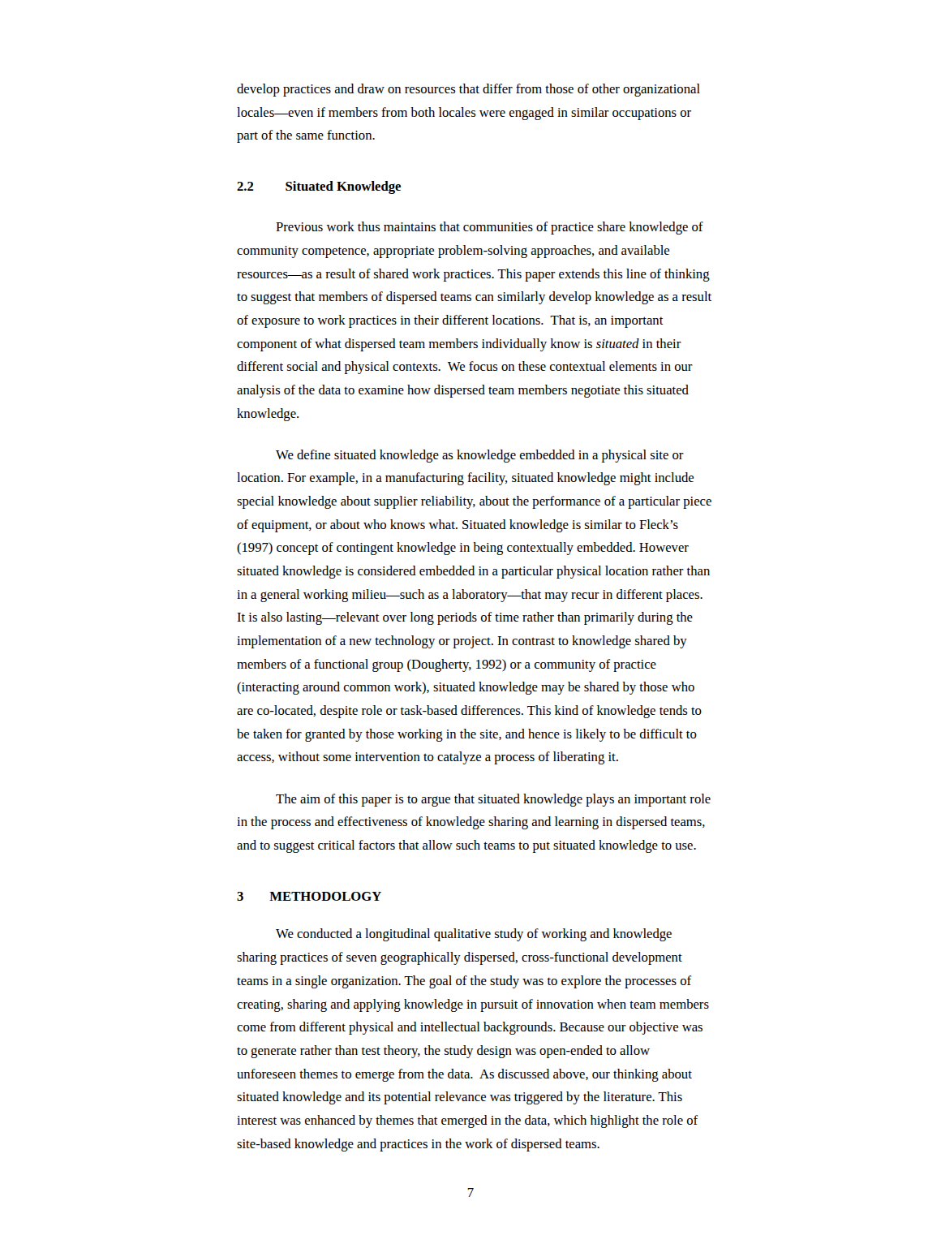develop practices and draw on resources that differ from those of other organizational locales—even if members from both locales were engaged in similar occupations or part of the same function.
2.2 Situated Knowledge
Previous work thus maintains that communities of practice share knowledge of community competence, appropriate problem-solving approaches, and available resources—as a result of shared work practices. This paper extends this line of thinking to suggest that members of dispersed teams can similarly develop knowledge as a result of exposure to work practices in their different locations. That is, an important component of what dispersed team members individually know is situated in their different social and physical contexts. We focus on these contextual elements in our analysis of the data to examine how dispersed team members negotiate this situated knowledge.
We define situated knowledge as knowledge embedded in a physical site or location. For example, in a manufacturing facility, situated knowledge might include special knowledge about supplier reliability, about the performance of a particular piece of equipment, or about who knows what. Situated knowledge is similar to Fleck’s (1997) concept of contingent knowledge in being contextually embedded. However situated knowledge is considered embedded in a particular physical location rather than in a general working milieu—such as a laboratory—that may recur in different places. It is also lasting—relevant over long periods of time rather than primarily during the implementation of a new technology or project. In contrast to knowledge shared by members of a functional group (Dougherty, 1992) or a community of practice (interacting around common work), situated knowledge may be shared by those who are co-located, despite role or task-based differences. This kind of knowledge tends to be taken for granted by those working in the site, and hence is likely to be difficult to access, without some intervention to catalyze a process of liberating it.
The aim of this paper is to argue that situated knowledge plays an important role in the process and effectiveness of knowledge sharing and learning in dispersed teams, and to suggest critical factors that allow such teams to put situated knowledge to use.
3 METHODOLOGY
We conducted a longitudinal qualitative study of working and knowledge sharing practices of seven geographically dispersed, cross-functional development teams in a single organization. The goal of the study was to explore the processes of creating, sharing and applying knowledge in pursuit of innovation when team members come from different physical and intellectual backgrounds. Because our objective was to generate rather than test theory, the study design was open-ended to allow unforeseen themes to emerge from the data. As discussed above, our thinking about situated knowledge and its potential relevance was triggered by the literature. This interest was enhanced by themes that emerged in the data, which highlight the role of site-based knowledge and practices in the work of dispersed teams.
7